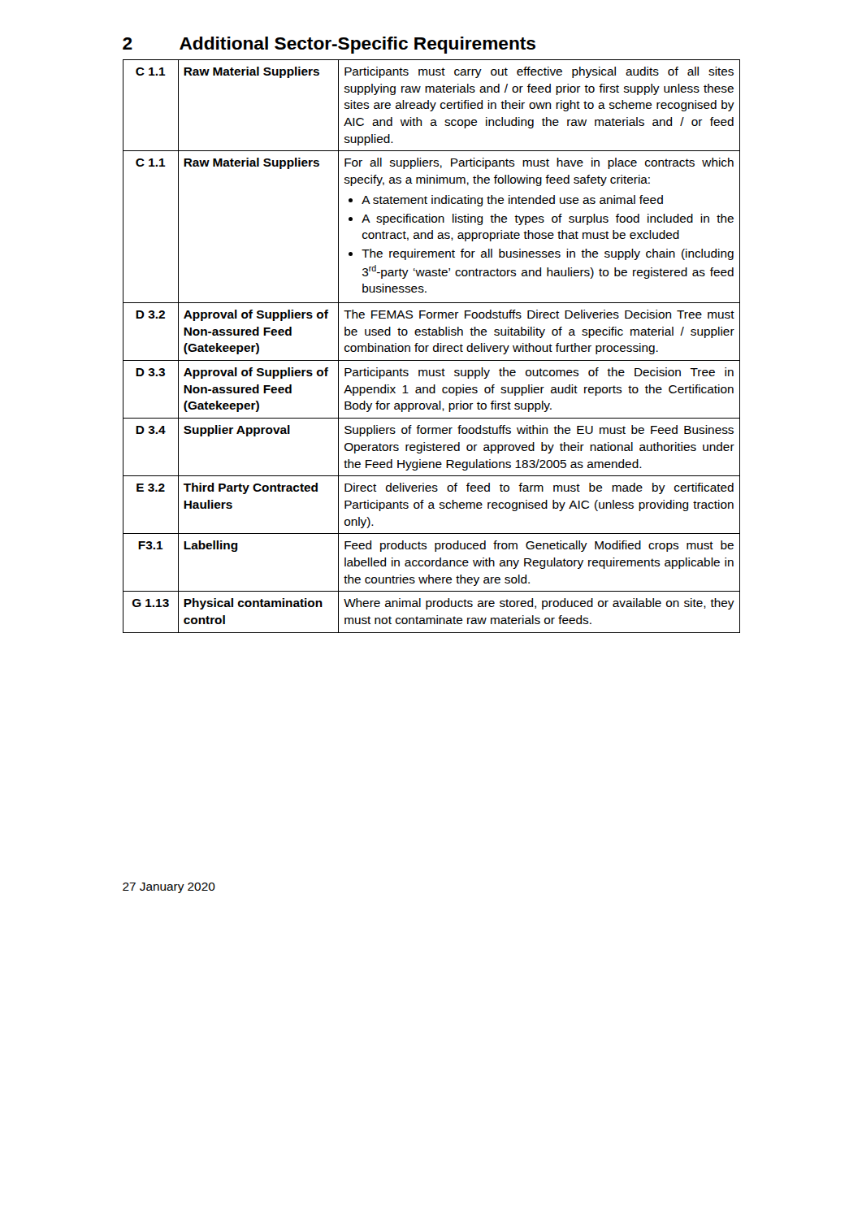2 Additional Sector-Specific Requirements
| C 1.1 | Raw Material Suppliers | Participants must carry out effective physical audits of all sites supplying raw materials and / or feed prior to first supply unless these sites are already certified in their own right to a scheme recognised by AIC and with a scope including the raw materials and / or feed supplied. |
| C 1.1 | Raw Material Suppliers | For all suppliers, Participants must have in place contracts which specify, as a minimum, the following feed safety criteria: A statement indicating the intended use as animal feed A specification listing the types of surplus food included in the contract, and as, appropriate those that must be excluded The requirement for all businesses in the supply chain (including 3 rd -party ‘waste’ contractors and hauliers) to be registered as feed businesses. |
| D 3.2 | Approval of Suppliers of Non-assured Feed (Gatekeeper) | The FEMAS Former Foodstuffs Direct Deliveries Decision Tree must be used to establish the suitability of a specific material / supplier combination for direct delivery without further processing. |
| D 3.3 | Approval of Suppliers of Non-assured Feed (Gatekeeper) | Participants must supply the outcomes of the Decision Tree in Appendix 1 and copies of supplier audit reports to the Certification Body for approval, prior to first supply. |
| D 3.4 | Supplier Approval | Suppliers of former foodstuffs within the EU must be Feed Business Operators registered or approved by their national authorities under the Feed Hygiene Regulations 183/2005 as amended. |
| E 3.2 | Third Party Contracted Hauliers | Direct deliveries of feed to farm must be made by certificated Participants of a scheme recognised by AIC (unless providing traction only). |
| F3.1 | Labelling | Feed products produced from Genetically Modified crops must be labelled in accordance with any Regulatory requirements applicable in the countries where they are sold. |
| G 1.13 | Physical contamination control | Where animal products are stored, produced or available on site, they must not contaminate raw materials or feeds. |
27 January 2020